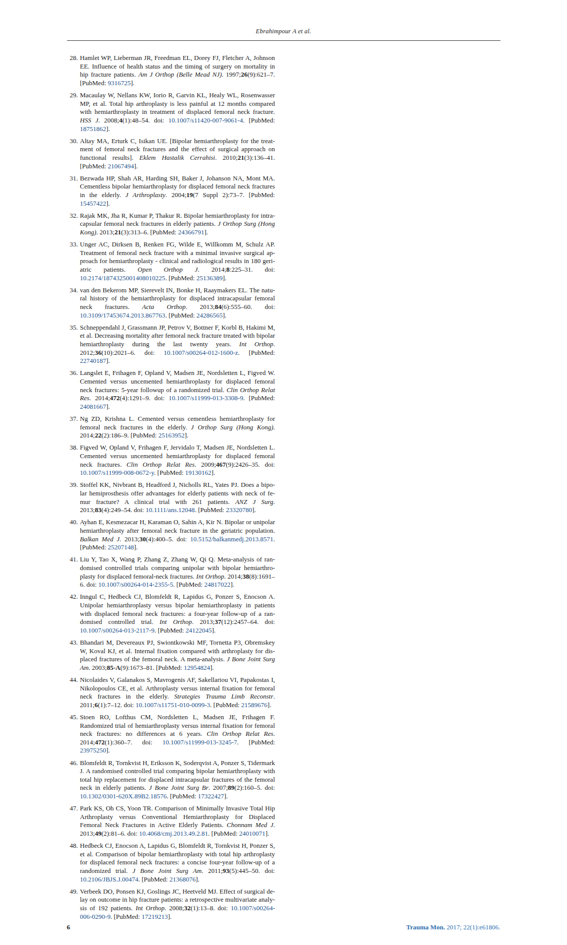Ebrahimpour A et al.
Hamlet WP, Lieberman JR, Freedman EL, Dorey FJ, Fletcher A, Johnson EE. Influence of health status and the timing of surgery on mortality in hip fracture patients. Am J Orthop (Belle Mead NJ). 1997;26(9):621–7. [PubMed: 9316725].
Macaulay W, Nellans KW, Iorio R, Garvin KL, Healy WL, Rosenwasser MP, et al. Total hip arthroplasty is less painful at 12 months compared with hemiarthroplasty in treatment of displaced femoral neck fracture. HSS J. 2008;4(1):48–54. doi: 10.1007/s11420-007-9061-4. [PubMed: 18751862].
Altay MA, Erturk C, Isikan UE. [Bipolar hemiarthroplasty for the treatment of femoral neck fractures and the effect of surgical approach on functional results]. Eklem Hastalik Cerrahisi. 2010;21(3):136–41. [PubMed: 21067494].
Bezwada HP, Shah AR, Harding SH, Baker J, Johanson NA, Mont MA. Cementless bipolar hemiarthroplasty for displaced femoral neck fractures in the elderly. J Arthroplasty. 2004;19(7 Suppl 2):73–7. [PubMed: 15457422].
Rajak MK, Jha R, Kumar P, Thakur R. Bipolar hemiarthroplasty for intracapsular femoral neck fractures in elderly patients. J Orthop Surg (Hong Kong). 2013;21(3):313–6. [PubMed: 24366791].
Unger AC, Dirksen B, Renken FG, Wilde E, Willkomm M, Schulz AP. Treatment of femoral neck fracture with a minimal invasive surgical approach for hemiarthroplasty - clinical and radiological results in 180 geriatric patients. Open Orthop J. 2014;8:225–31. doi: 10.2174/1874325001408010225. [PubMed: 25136389].
van den Bekerom MP, Sierevelt IN, Bonke H, Raaymakers EL. The natural history of the hemiarthroplasty for displaced intracapsular femoral neck fractures. Acta Orthop. 2013;84(6):555–60. doi: 10.3109/17453674.2013.867763. [PubMed: 24286565].
Schneppendahl J, Grassmann JP, Petrov V, Bottner F, Korbl B, Hakimi M, et al. Decreasing mortality after femoral neck fracture treated with bipolar hemiarthroplasty during the last twenty years. Int Orthop. 2012;36(10):2021–6. doi: 10.1007/s00264-012-1600-z. [PubMed: 22740187].
Langslet E, Frihagen F, Opland V, Madsen JE, Nordsletten L, Figved W. Cemented versus uncemented hemiarthroplasty for displaced femoral neck fractures: 5-year followup of a randomized trial. Clin Orthop Relat Res. 2014;472(4):1291–9. doi: 10.1007/s11999-013-3308-9. [PubMed: 24081667].
Ng ZD, Krishna L. Cemented versus cementless hemiarthroplasty for femoral neck fractures in the elderly. J Orthop Surg (Hong Kong). 2014;22(2):186–9. [PubMed: 25163952].
Figved W, Opland V, Frihagen F, Jervidalo T, Madsen JE, Nordsletten L. Cemented versus uncemented hemiarthroplasty for displaced femoral neck fractures. Clin Orthop Relat Res. 2009;467(9):2426–35. doi: 10.1007/s11999-008-0672-y. [PubMed: 19130162].
Stoffel KK, Nivbrant B, Headford J, Nicholls RL, Yates PJ. Does a bipolar hemiprosthesis offer advantages for elderly patients with neck of femur fracture? A clinical trial with 261 patients. ANZ J Surg. 2013;83(4):249–54. doi: 10.1111/ans.12048. [PubMed: 23320780].
Ayhan E, Kesmezacar H, Karaman O, Sahin A, Kir N. Bipolar or unipolar hemiarthroplasty after femoral neck fracture in the geriatric population. Balkan Med J. 2013;30(4):400–5. doi: 10.5152/balkanmedj.2013.8571. [PubMed: 25207148].
Liu Y, Tao X, Wang P, Zhang Z, Zhang W, Qi Q. Meta-analysis of randomised controlled trials comparing unipolar with bipolar hemiarthroplasty for displaced femoral-neck fractures. Int Orthop. 2014;38(8):1691–6. doi: 10.1007/s00264-014-2355-5. [PubMed: 24817022].
Inngul C, Hedbeck CJ, Blomfeldt R, Lapidus G, Ponzer S, Enocson A. Unipolar hemiarthroplasty versus bipolar hemiarthroplasty in patients with displaced femoral neck fractures: a four-year follow-up of a randomised controlled trial. Int Orthop. 2013;37(12):2457–64. doi: 10.1007/s00264-013-2117-9. [PubMed: 24122045].
Bhandari M, Devereaux PJ, Swiontkowski MF, Tornetta P3, Obremskey W, Koval KJ, et al. Internal fixation compared with arthroplasty for displaced fractures of the femoral neck. A meta-analysis. J Bone Joint Surg Am. 2003;85-A(9):1673–81. [PubMed: 12954824].
Nicolaides V, Galanakos S, Mavrogenis AF, Sakellariou VI, Papakostas I, Nikolopoulos CE, et al. Arthroplasty versus internal fixation for femoral neck fractures in the elderly. Strategies Trauma Limb Reconstr. 2011;6(1):7–12. doi: 10.1007/s11751-010-0099-3. [PubMed: 21589676].
Stoen RO, Lofthus CM, Nordsletten L, Madsen JE, Frihagen F. Randomized trial of hemiarthroplasty versus internal fixation for femoral neck fractures: no differences at 6 years. Clin Orthop Relat Res. 2014;472(1):360–7. doi: 10.1007/s11999-013-3245-7. [PubMed: 23975250].
Blomfeldt R, Tornkvist H, Eriksson K, Soderqvist A, Ponzer S, Tidermark J. A randomised controlled trial comparing bipolar hemiarthroplasty with total hip replacement for displaced intracapsular fractures of the femoral neck in elderly patients. J Bone Joint Surg Br. 2007;89(2):160–5. doi: 10.1302/0301-620X.89B2.18576. [PubMed: 17322427].
Park KS, Oh CS, Yoon TR. Comparison of Minimally Invasive Total Hip Arthroplasty versus Conventional Hemiarthroplasty for Displaced Femoral Neck Fractures in Active Elderly Patients. Chonnam Med J. 2013;49(2):81–6. doi: 10.4068/cmj.2013.49.2.81. [PubMed: 24010071].
Hedbeck CJ, Enocson A, Lapidus G, Blomfeldt R, Tornkvist H, Ponzer S, et al. Comparison of bipolar hemiarthroplasty with total hip arthroplasty for displaced femoral neck fractures: a concise four-year follow-up of a randomized trial. J Bone Joint Surg Am. 2011;93(5):445–50. doi: 10.2106/JBJS.J.00474. [PubMed: 21368076].
Verbeek DO, Ponsen KJ, Goslings JC, Heetveld MJ. Effect of surgical delay on outcome in hip fracture patients: a retrospective multivariate analysis of 192 patients. Int Orthop. 2008;32(1):13–8. doi: 10.1007/s00264-006-0290-9. [PubMed: 17219213].
6 Trauma Mon. 2017; 22(1):e61806.